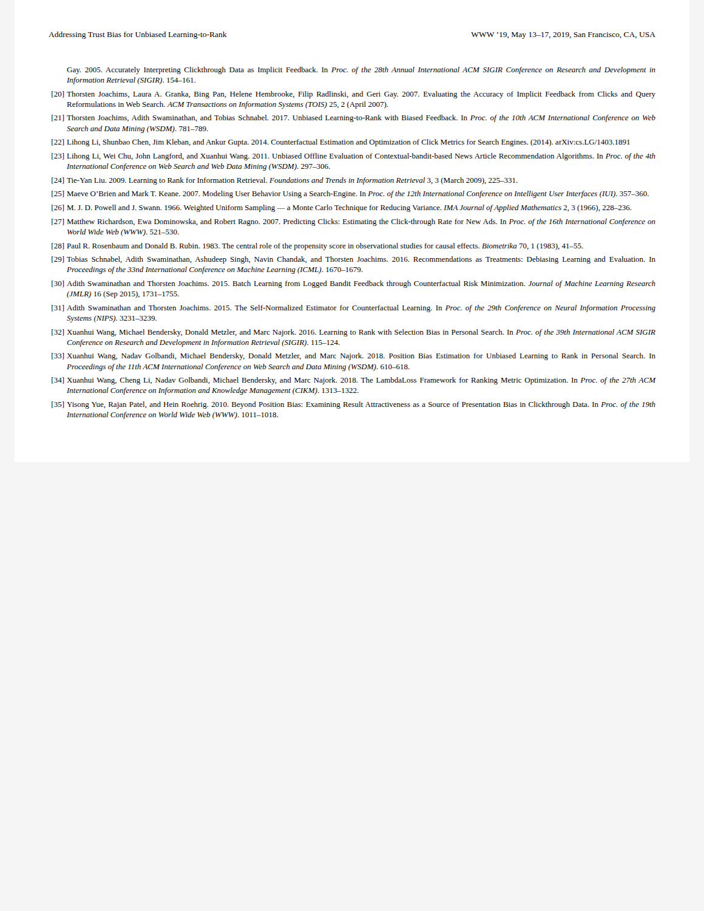Addressing Trust Bias for Unbiased Learning-to-Rank
WWW ’19, May 13–17, 2019, San Francisco, CA, USA
Gay. 2005. Accurately Interpreting Clickthrough Data as Implicit Feedback. In Proc. of the 28th Annual International ACM SIGIR Conference on Research and Development in Information Retrieval (SIGIR). 154–161.
[20] Thorsten Joachims, Laura A. Granka, Bing Pan, Helene Hembrooke, Filip Radlinski, and Geri Gay. 2007. Evaluating the Accuracy of Implicit Feedback from Clicks and Query Reformulations in Web Search. ACM Transactions on Information Systems (TOIS) 25, 2 (April 2007).
[21] Thorsten Joachims, Adith Swaminathan, and Tobias Schnabel. 2017. Unbiased Learning-to-Rank with Biased Feedback. In Proc. of the 10th ACM International Conference on Web Search and Data Mining (WSDM). 781–789.
[22] Lihong Li, Shunbao Chen, Jim Kleban, and Ankur Gupta. 2014. Counterfactual Estimation and Optimization of Click Metrics for Search Engines. (2014). arXiv:cs.LG/1403.1891
[23] Lihong Li, Wei Chu, John Langford, and Xuanhui Wang. 2011. Unbiased Offline Evaluation of Contextual-bandit-based News Article Recommendation Algorithms. In Proc. of the 4th International Conference on Web Search and Web Data Mining (WSDM). 297–306.
[24] Tie-Yan Liu. 2009. Learning to Rank for Information Retrieval. Foundations and Trends in Information Retrieval 3, 3 (March 2009), 225–331.
[25] Maeve O’Brien and Mark T. Keane. 2007. Modeling User Behavior Using a Search-Engine. In Proc. of the 12th International Conference on Intelligent User Interfaces (IUI). 357–360.
[26] M. J. D. Powell and J. Swann. 1966. Weighted Uniform Sampling — a Monte Carlo Technique for Reducing Variance. IMA Journal of Applied Mathematics 2, 3 (1966), 228–236.
[27] Matthew Richardson, Ewa Dominowska, and Robert Ragno. 2007. Predicting Clicks: Estimating the Click-through Rate for New Ads. In Proc. of the 16th International Conference on World Wide Web (WWW). 521–530.
[28] Paul R. Rosenbaum and Donald B. Rubin. 1983. The central role of the propensity score in observational studies for causal effects. Biometrika 70, 1 (1983), 41–55.
[29] Tobias Schnabel, Adith Swaminathan, Ashudeep Singh, Navin Chandak, and Thorsten Joachims. 2016. Recommendations as Treatments: Debiasing Learning and Evaluation. In Proceedings of the 33nd International Conference on Machine Learning (ICML). 1670–1679.
[30] Adith Swaminathan and Thorsten Joachims. 2015. Batch Learning from Logged Bandit Feedback through Counterfactual Risk Minimization. Journal of Machine Learning Research (JMLR) 16 (Sep 2015), 1731–1755.
[31] Adith Swaminathan and Thorsten Joachims. 2015. The Self-Normalized Estimator for Counterfactual Learning. In Proc. of the 29th Conference on Neural Information Processing Systems (NIPS). 3231–3239.
[32] Xuanhui Wang, Michael Bendersky, Donald Metzler, and Marc Najork. 2016. Learning to Rank with Selection Bias in Personal Search. In Proc. of the 39th International ACM SIGIR Conference on Research and Development in Information Retrieval (SIGIR). 115–124.
[33] Xuanhui Wang, Nadav Golbandi, Michael Bendersky, Donald Metzler, and Marc Najork. 2018. Position Bias Estimation for Unbiased Learning to Rank in Personal Search. In Proceedings of the 11th ACM International Conference on Web Search and Data Mining (WSDM). 610–618.
[34] Xuanhui Wang, Cheng Li, Nadav Golbandi, Michael Bendersky, and Marc Najork. 2018. The LambdaLoss Framework for Ranking Metric Optimization. In Proc. of the 27th ACM International Conference on Information and Knowledge Management (CIKM). 1313–1322.
[35] Yisong Yue, Rajan Patel, and Hein Roehrig. 2010. Beyond Position Bias: Examining Result Attractiveness as a Source of Presentation Bias in Clickthrough Data. In Proc. of the 19th International Conference on World Wide Web (WWW). 1011–1018.